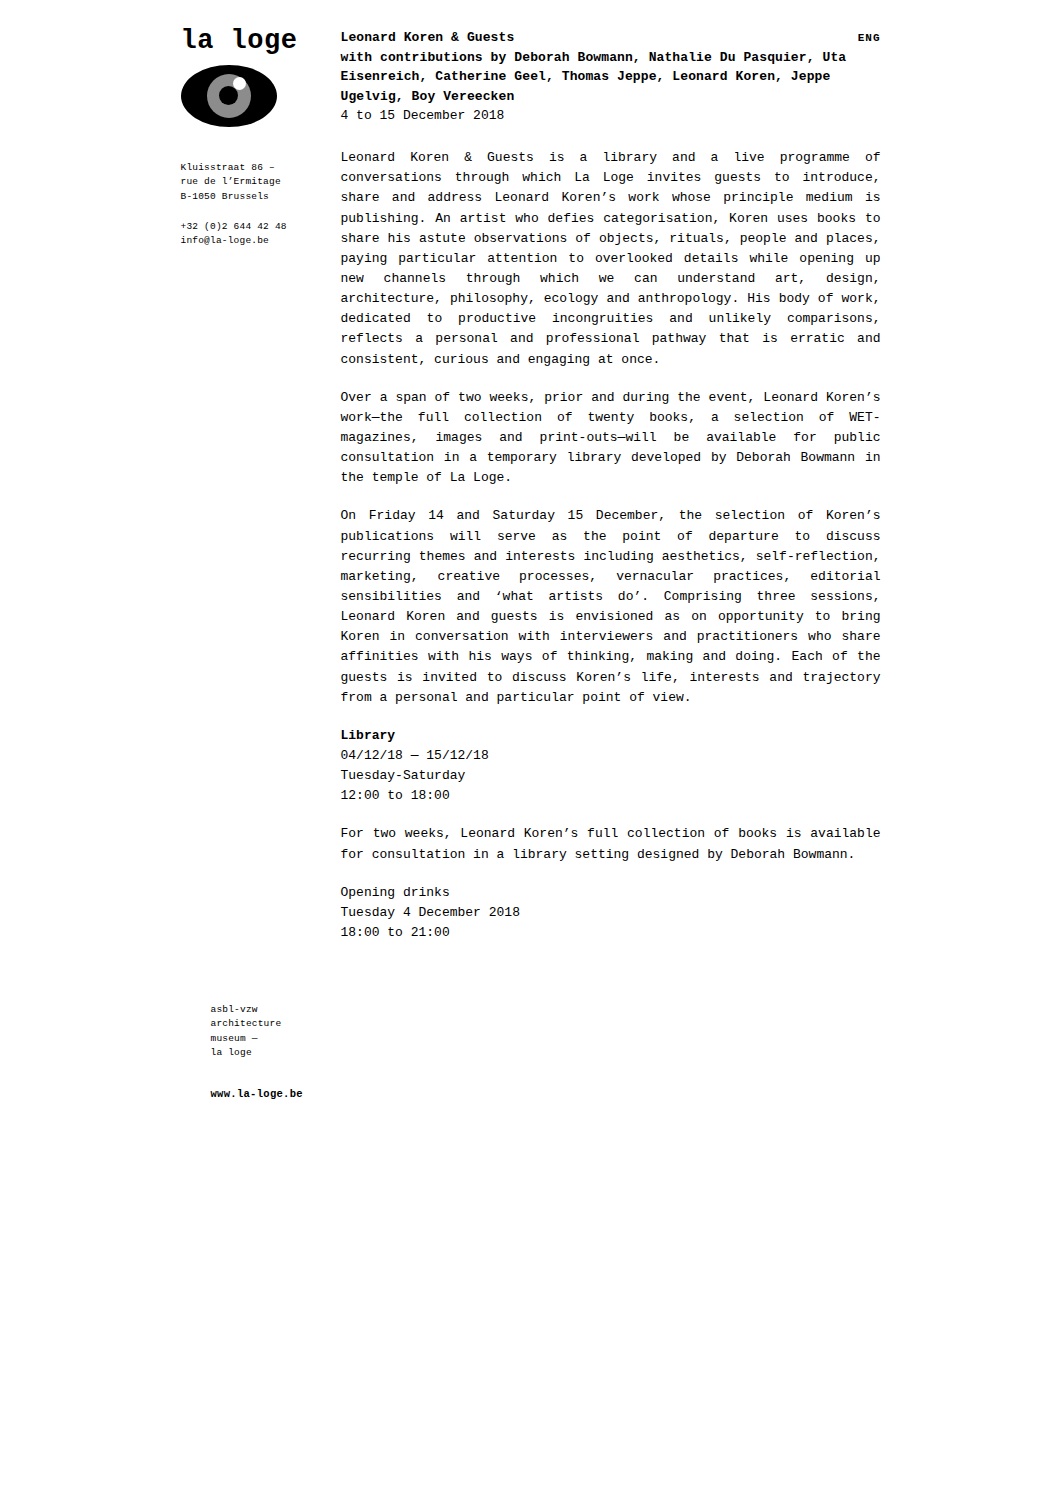la loge
Kluisstraat 86 –
rue de l’Ermitage
B-1050 Brussels
+32 (0)2 644 42 48
info@la-loge.be
ENG
Leonard Koren & Guests
with contributions by Deborah Bowmann, Nathalie Du Pasquier, Uta Eisenreich, Catherine Geel, Thomas Jeppe, Leonard Koren, Jeppe Ugelvig, Boy Vereecken
4 to 15 December 2018
Leonard Koren & Guests is a library and a live programme of conversations through which La Loge invites guests to introduce, share and address Leonard Koren’s work whose principle medium is publishing. An artist who defies categorisation, Koren uses books to share his astute observations of objects, rituals, people and places, paying particular attention to overlooked details while opening up new channels through which we can understand art, design, architecture, philosophy, ecology and anthropology. His body of work, dedicated to productive incongruities and unlikely comparisons, reflects a personal and professional pathway that is erratic and consistent, curious and engaging at once.
Over a span of two weeks, prior and during the event, Leonard Koren’s work—the full collection of twenty books, a selection of WET-magazines, images and print-outs—will be available for public consultation in a temporary library developed by Deborah Bowmann in the temple of La Loge.
On Friday 14 and Saturday 15 December, the selection of Koren’s publications will serve as the point of departure to discuss recurring themes and interests including aesthetics, self-reflection, marketing, creative processes, vernacular practices, editorial sensibilities and ‘what artists do’. Comprising three sessions, Leonard Koren and guests is envisioned as on opportunity to bring Koren in conversation with interviewers and practitioners who share affinities with his ways of thinking, making and doing. Each of the guests is invited to discuss Koren’s life, interests and trajectory from a personal and particular point of view.
Library
04/12/18 — 15/12/18
Tuesday-Saturday
12:00 to 18:00
For two weeks, Leonard Koren’s full collection of books is available for consultation in a library setting designed by Deborah Bowmann.
Opening drinks
Tuesday 4 December 2018
18:00 to 21:00
asbl-vzw
architecture
museum —
la loge
www.la-loge.be